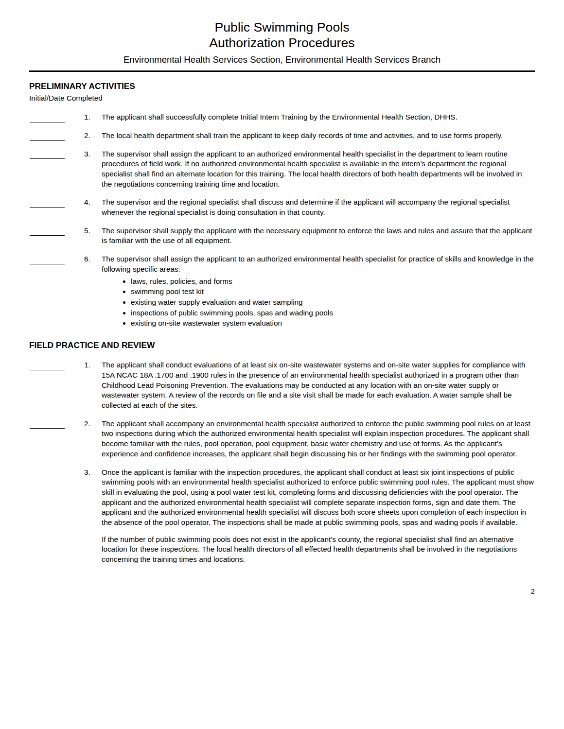Public Swimming Pools
Authorization Procedures
Environmental Health Services Section, Environmental Health Services Branch
PRELIMINARY ACTIVITIES
Initial/Date Completed
| | 1. | The applicant shall successfully complete Initial Intern Training by the Environmental Health Section, DHHS. |
| | 2. | The local health department shall train the applicant to keep daily records of time and activities, and to use forms properly. |
| | 3. | The supervisor shall assign the applicant to an authorized environmental health specialist in the department to learn routine procedures of field work. If no authorized environmental health specialist is available in the intern’s department the regional specialist shall find an alternate location for this training. The local health directors of both health departments will be involved in the negotiations concerning training time and location. |
| | 4. | The supervisor and the regional specialist shall discuss and determine if the applicant will accompany the regional specialist whenever the regional specialist is doing consultation in that county. |
| | 5. | The supervisor shall supply the applicant with the necessary equipment to enforce the laws and rules and assure that the applicant is familiar with the use of all equipment. |
| | 6. | The supervisor shall assign the applicant to an authorized environmental health specialist for practice of skills and knowledge in the following specific areas: laws, rules, policies, and forms swimming pool test kit existing water supply evaluation and water sampling inspections of public swimming pools, spas and wading pools existing on-site wastewater system evaluation |
FIELD PRACTICE AND REVIEW
| | 1. | The applicant shall conduct evaluations of at least six on-site wastewater systems and on-site water supplies for compliance with 15A NCAC 18A .1700 and .1900 rules in the presence of an environmental health specialist authorized in a program other than Childhood Lead Poisoning Prevention. The evaluations may be conducted at any location with an on-site water supply or wastewater system. A review of the records on file and a site visit shall be made for each evaluation. A water sample shall be collected at each of the sites. |
| | 2. | The applicant shall accompany an environmental health specialist authorized to enforce the public swimming pool rules on at least two inspections during which the authorized environmental health specialist will explain inspection procedures. The applicant shall become familiar with the rules, pool operation, pool equipment, basic water chemistry and use of forms. As the applicant’s experience and confidence increases, the applicant shall begin discussing his or her findings with the swimming pool operator. |
| | 3. | Once the applicant is familiar with the inspection procedures, the applicant shall conduct at least six joint inspections of public swimming pools with an environmental health specialist authorized to enforce public swimming pool rules. The applicant must show skill in evaluating the pool, using a pool water test kit, completing forms and discussing deficiencies with the pool operator. The applicant and the authorized environmental health specialist will complete separate inspection forms, sign and date them. The applicant and the authorized environmental health specialist will discuss both score sheets upon completion of each inspection in the absence of the pool operator. The inspections shall be made at public swimming pools, spas and wading pools if available. If the number of public swimming pools does not exist in the applicant’s county, the regional specialist shall find an alternative location for these inspections. The local health directors of all effected health departments shall be involved in the negotiations concerning the training times and locations. |
2